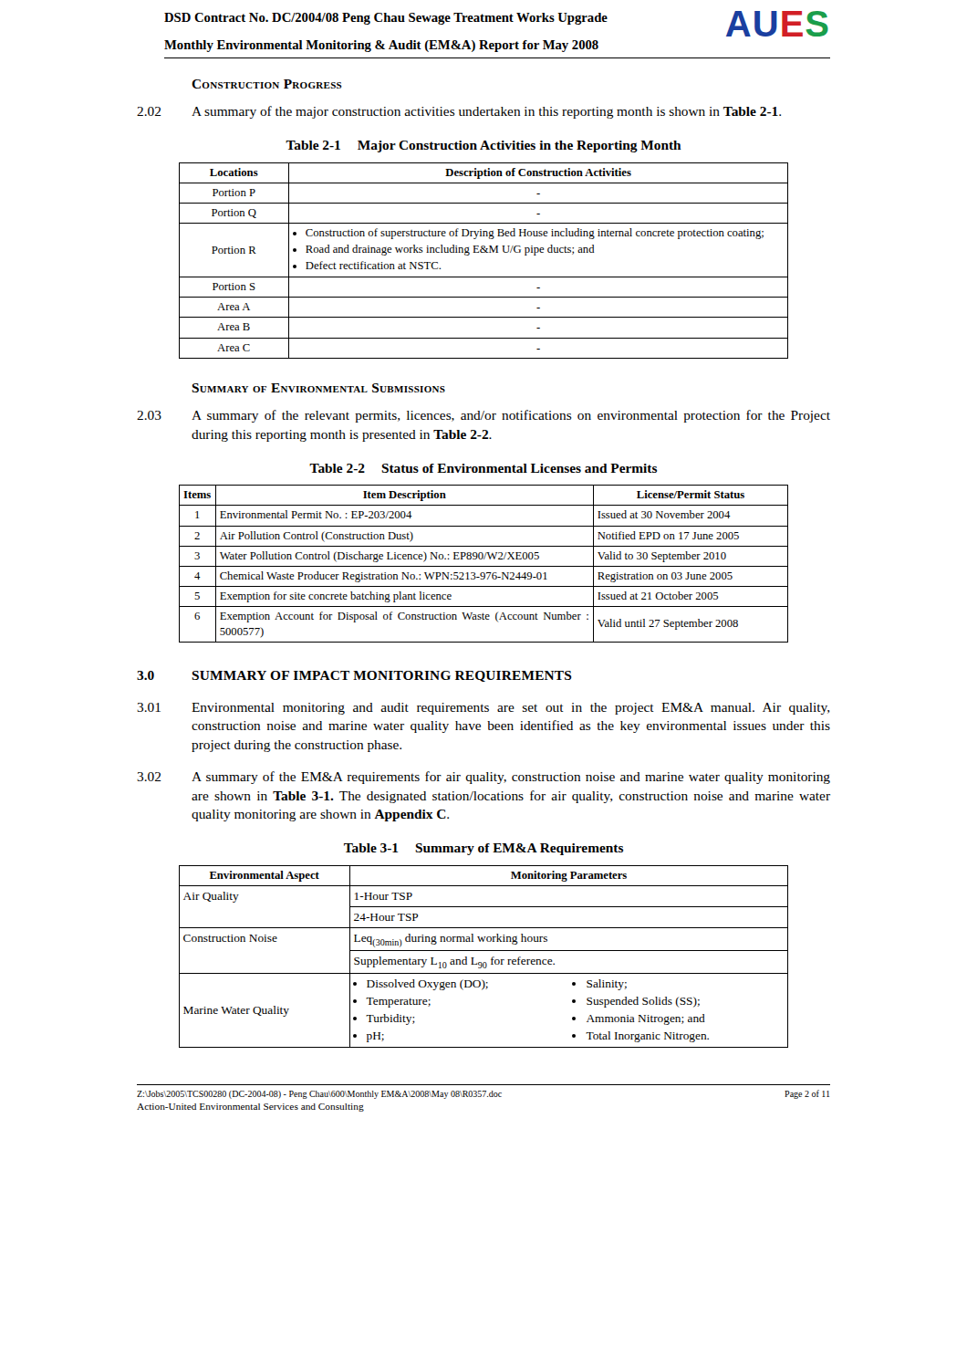DSD Contract No. DC/2004/08 Peng Chau Sewage Treatment Works Upgrade
Monthly Environmental Monitoring & Audit (EM&A) Report for May 2008
AUES
Construction Progress
2.02
A summary of the major construction activities undertaken in this reporting month is shown in Table 2-1.
Table 2-1 Major Construction Activities in the Reporting Month
| Locations | Description of Construction Activities |
| --- | --- |
| Portion P | - |
| Portion Q | - |
| Portion R | Construction of superstructure of Drying Bed House including internal concrete protection coating; Road and drainage works including E&M U/G pipe ducts; and Defect rectification at NSTC. |
| Portion S | - |
| Area A | - |
| Area B | - |
| Area C | - |
Summary of Environmental Submissions
2.03
A summary of the relevant permits, licences, and/or notifications on environmental protection for the Project during this reporting month is presented in Table 2-2.
Table 2-2 Status of Environmental Licenses and Permits
| Items | Item Description | License/Permit Status |
| --- | --- | --- |
| 1 | Environmental Permit No. : EP-203/2004 | Issued at 30 November 2004 |
| 2 | Air Pollution Control (Construction Dust) | Notified EPD on 17 June 2005 |
| 3 | Water Pollution Control (Discharge Licence) No.: EP890/W2/XE005 | Valid to 30 September 2010 |
| 4 | Chemical Waste Producer Registration No.: WPN:5213-976-N2449-01 | Registration on 03 June 2005 |
| 5 | Exemption for site concrete batching plant licence | Issued at 21 October 2005 |
| 6 | Exemption Account for Disposal of Construction Waste (Account Number : 5000577) | Valid until 27 September 2008 |
3.0
SUMMARY OF IMPACT MONITORING REQUIREMENTS
3.01
Environmental monitoring and audit requirements are set out in the project EM&A manual. Air quality, construction noise and marine water quality have been identified as the key environmental issues under this project during the construction phase.
3.02
A summary of the EM&A requirements for air quality, construction noise and marine water quality monitoring are shown in Table 3-1. The designated station/locations for air quality, construction noise and marine water quality monitoring are shown in Appendix C.
Table 3-1 Summary of EM&A Requirements
| Environmental Aspect | Monitoring Parameters |
| --- | --- |
| Air Quality | 1-Hour TSP |
| 24-Hour TSP |
| Construction Noise | Leq (30min) during normal working hours |
| Supplementary L 10 and L 90 for reference. |
| Marine Water Quality | Dissolved Oxygen (DO); Temperature; Turbidity; pH; Salinity; Suspended Solids (SS); Ammonia Nitrogen; and Total Inorganic Nitrogen. |
Z:\Jobs\2005\TCS00280 (DC-2004-08) - Peng Chau\600\Monthly EM&A\2008\May 08\R0357.doc
Action-United Environmental Services and Consulting
Page 2 of 11